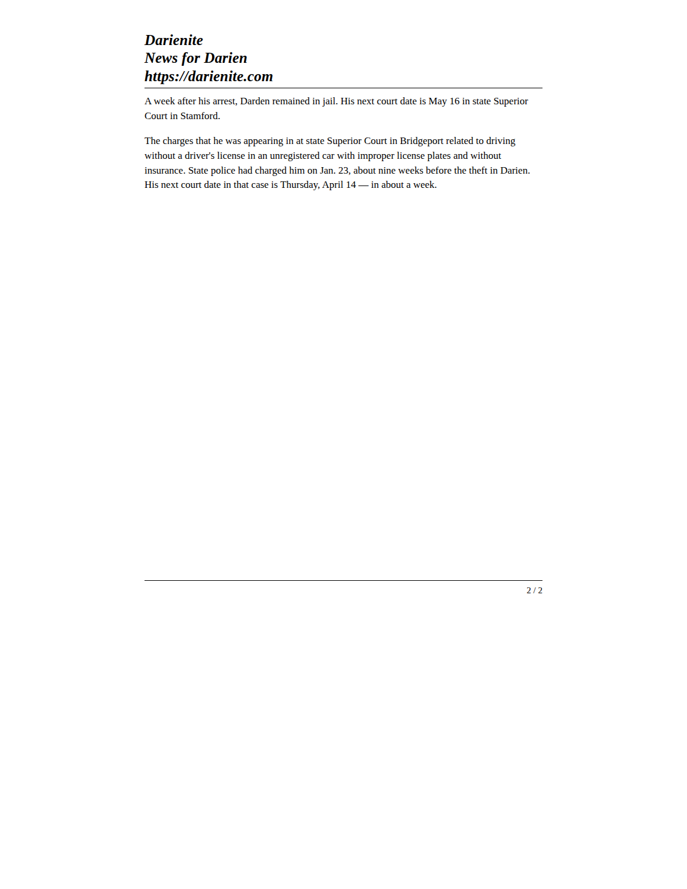Darienite News for Darien https://darienite.com
A week after his arrest, Darden remained in jail. His next court date is May 16 in state Superior Court in Stamford.
The charges that he was appearing in at state Superior Court in Bridgeport related to driving without a driver's license in an unregistered car with improper license plates and without insurance. State police had charged him on Jan. 23, about nine weeks before the theft in Darien. His next court date in that case is Thursday, April 14 — in about a week.
2 / 2